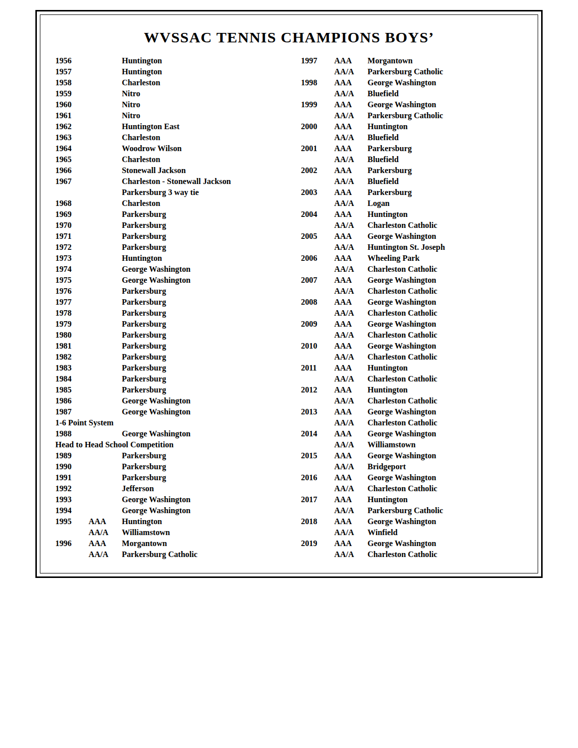WVSSAC TENNIS CHAMPIONS BOYS’
| 1956 | | Huntington |
| 1957 | | Huntington |
| 1958 | | Charleston |
| 1959 | | Nitro |
| 1960 | | Nitro |
| 1961 | | Nitro |
| 1962 | | Huntington East |
| 1963 | | Charleston |
| 1964 | | Woodrow Wilson |
| 1965 | | Charleston |
| 1966 | | Stonewall Jackson |
| 1967 | | Charleston - Stonewall Jackson |
| | | Parkersburg 3 way tie |
| 1968 | | Charleston |
| 1969 | | Parkersburg |
| 1970 | | Parkersburg |
| 1971 | | Parkersburg |
| 1972 | | Parkersburg |
| 1973 | | Huntington |
| 1974 | | George Washington |
| 1975 | | George Washington |
| 1976 | | Parkersburg |
| 1977 | | Parkersburg |
| 1978 | | Parkersburg |
| 1979 | | Parkersburg |
| 1980 | | Parkersburg |
| 1981 | | Parkersburg |
| 1982 | | Parkersburg |
| 1983 | | Parkersburg |
| 1984 | | Parkersburg |
| 1985 | | Parkersburg |
| 1986 | | George Washington |
| 1987 | | George Washington |
| 1-6 Point System |
| 1988 | | George Washington |
| Head to Head School Competition |
| 1989 | | Parkersburg |
| 1990 | | Parkersburg |
| 1991 | | Parkersburg |
| 1992 | | Jefferson |
| 1993 | | George Washington |
| 1994 | | George Washington |
| 1995 | AAA | Huntington |
| | AA/A | Williamstown |
| 1996 | AAA | Morgantown |
| | AA/A | Parkersburg Catholic |
| 1997 | AAA | Morgantown |
| | AA/A | Parkersburg Catholic |
| 1998 | AAA | George Washington |
| | AA/A | Bluefield |
| 1999 | AAA | George Washington |
| | AA/A | Parkersburg Catholic |
| 2000 | AAA | Huntington |
| | AA/A | Bluefield |
| 2001 | AAA | Parkersburg |
| | AA/A | Bluefield |
| 2002 | AAA | Parkersburg |
| | AA/A | Bluefield |
| 2003 | AAA | Parkersburg |
| | AA/A | Logan |
| 2004 | AAA | Huntington |
| | AA/A | Charleston Catholic |
| 2005 | AAA | George Washington |
| | AA/A | Huntington St. Joseph |
| 2006 | AAA | Wheeling Park |
| | AA/A | Charleston Catholic |
| 2007 | AAA | George Washington |
| | AA/A | Charleston Catholic |
| 2008 | AAA | George Washington |
| | AA/A | Charleston Catholic |
| 2009 | AAA | George Washington |
| | AA/A | Charleston Catholic |
| 2010 | AAA | George Washington |
| | AA/A | Charleston Catholic |
| 2011 | AAA | Huntington |
| | AA/A | Charleston Catholic |
| 2012 | AAA | Huntington |
| | AA/A | Charleston Catholic |
| 2013 | AAA | George Washington |
| | AA/A | Charleston Catholic |
| 2014 | AAA | George Washington |
| | AA/A | Williamstown |
| 2015 | AAA | George Washington |
| | AA/A | Bridgeport |
| 2016 | AAA | George Washington |
| | AA/A | Charleston Catholic |
| 2017 | AAA | Huntington |
| | AA/A | Parkersburg Catholic |
| 2018 | AAA | George Washington |
| | AA/A | Winfield |
| 2019 | AAA | George Washington |
| | AA/A | Charleston Catholic |